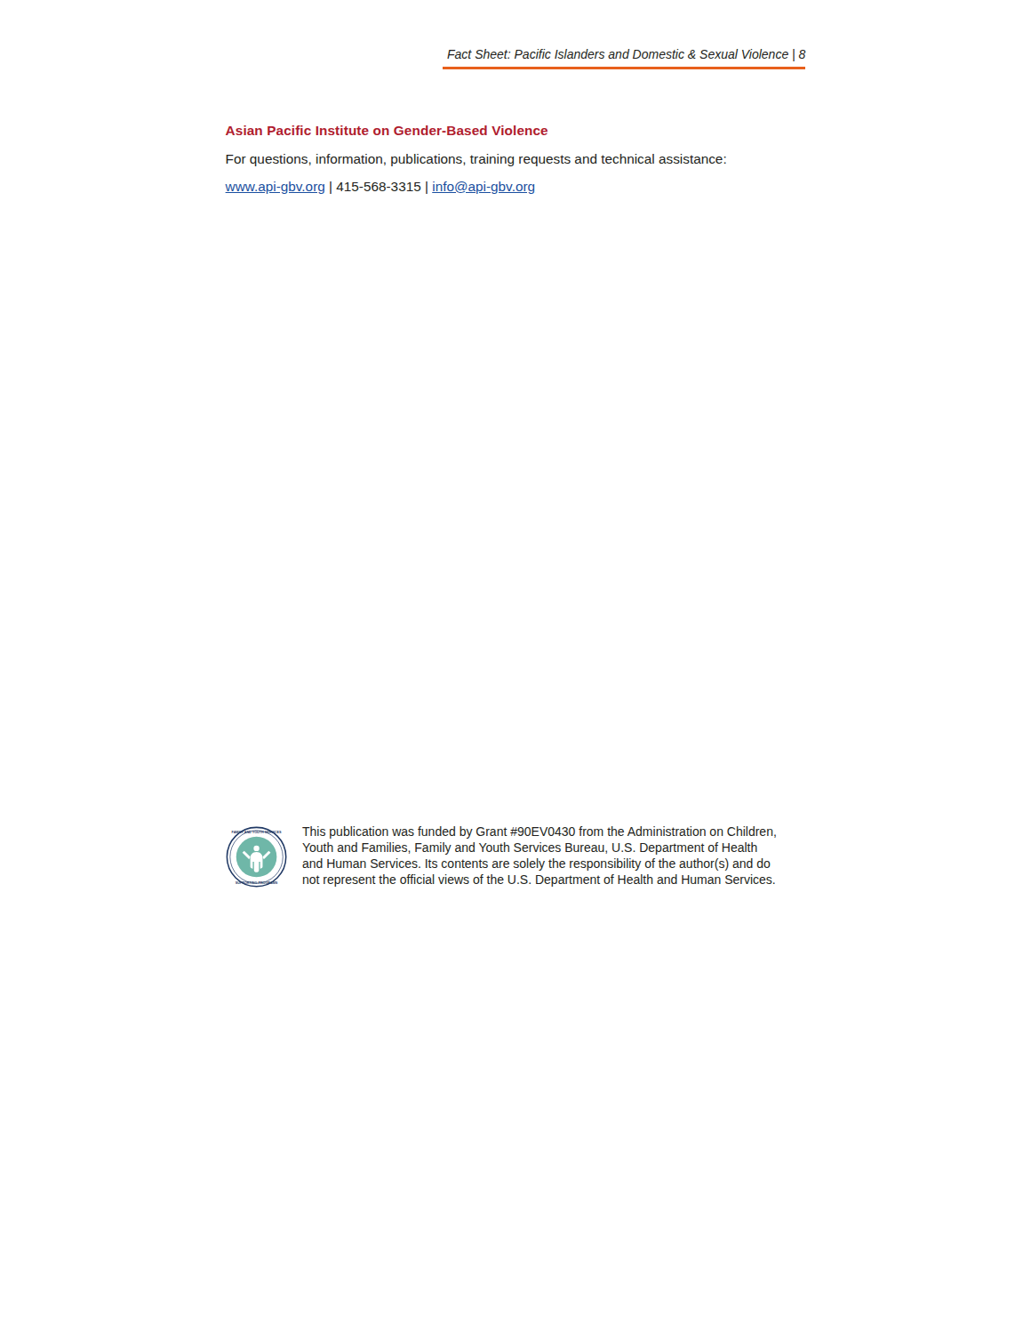Fact Sheet: Pacific Islanders and Domestic & Sexual Violence | 8
Asian Pacific Institute on Gender-Based Violence
For questions, information, publications, training requests and technical assistance:
www.api-gbv.org | 415-568-3315 | info@api-gbv.org
FAMILY AND YOUTH SERVICES SUPPORTING PROGRAMS
This publication was funded by Grant #90EV0430 from the Administration on Children, Youth and Families, Family and Youth Services Bureau, U.S. Department of Health and Human Services. Its contents are solely the responsibility of the author(s) and do not represent the official views of the U.S. Department of Health and Human Services.